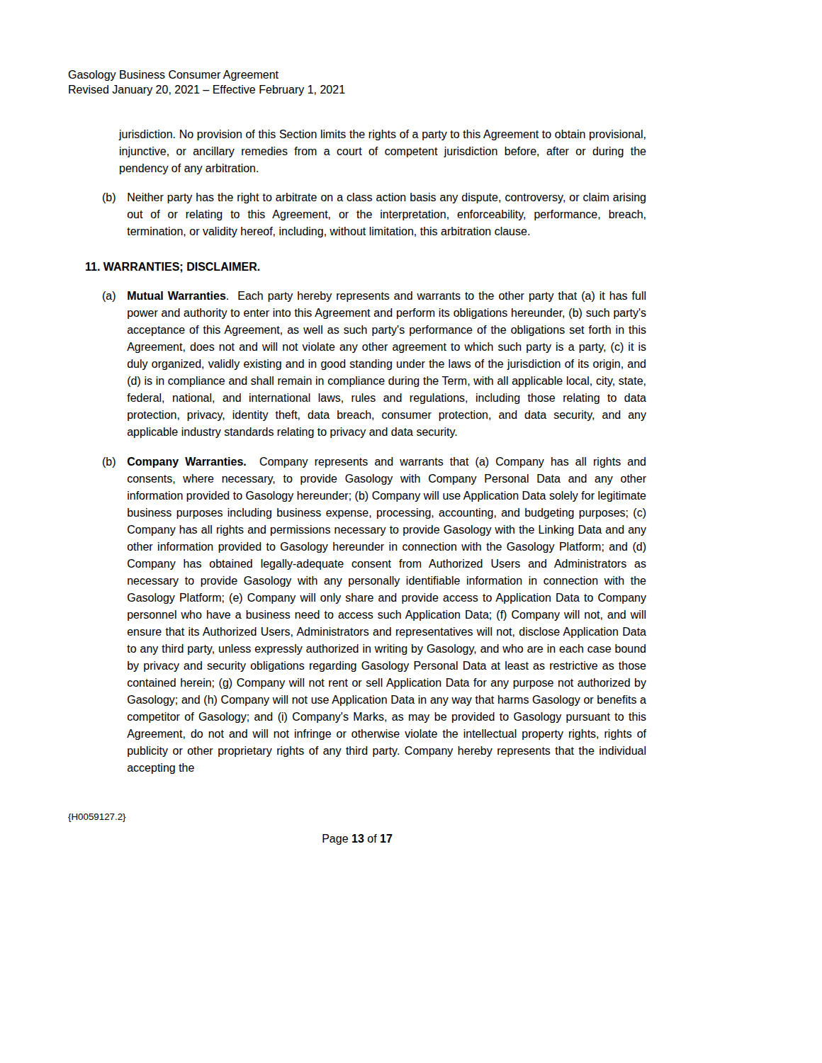Gasology Business Consumer Agreement
Revised January 20, 2021 – Effective February 1, 2021
jurisdiction. No provision of this Section limits the rights of a party to this Agreement to obtain provisional, injunctive, or ancillary remedies from a court of competent jurisdiction before, after or during the pendency of any arbitration.
(b)
Neither party has the right to arbitrate on a class action basis any dispute, controversy, or claim arising out of or relating to this Agreement, or the interpretation, enforceability, performance, breach, termination, or validity hereof, including, without limitation, this arbitration clause.
11. WARRANTIES; DISCLAIMER.
(a)
Mutual Warranties. Each party hereby represents and warrants to the other party that (a) it has full power and authority to enter into this Agreement and perform its obligations hereunder, (b) such party's acceptance of this Agreement, as well as such party's performance of the obligations set forth in this Agreement, does not and will not violate any other agreement to which such party is a party, (c) it is duly organized, validly existing and in good standing under the laws of the jurisdiction of its origin, and (d) is in compliance and shall remain in compliance during the Term, with all applicable local, city, state, federal, national, and international laws, rules and regulations, including those relating to data protection, privacy, identity theft, data breach, consumer protection, and data security, and any applicable industry standards relating to privacy and data security.
(b)
Company Warranties. Company represents and warrants that (a) Company has all rights and consents, where necessary, to provide Gasology with Company Personal Data and any other information provided to Gasology hereunder; (b) Company will use Application Data solely for legitimate business purposes including business expense, processing, accounting, and budgeting purposes; (c) Company has all rights and permissions necessary to provide Gasology with the Linking Data and any other information provided to Gasology hereunder in connection with the Gasology Platform; and (d) Company has obtained legally-adequate consent from Authorized Users and Administrators as necessary to provide Gasology with any personally identifiable information in connection with the Gasology Platform; (e) Company will only share and provide access to Application Data to Company personnel who have a business need to access such Application Data; (f) Company will not, and will ensure that its Authorized Users, Administrators and representatives will not, disclose Application Data to any third party, unless expressly authorized in writing by Gasology, and who are in each case bound by privacy and security obligations regarding Gasology Personal Data at least as restrictive as those contained herein; (g) Company will not rent or sell Application Data for any purpose not authorized by Gasology; and (h) Company will not use Application Data in any way that harms Gasology or benefits a competitor of Gasology; and (i) Company's Marks, as may be provided to Gasology pursuant to this Agreement, do not and will not infringe or otherwise violate the intellectual property rights, rights of publicity or other proprietary rights of any third party. Company hereby represents that the individual accepting the
{H0059127.2}
Page 13 of 17